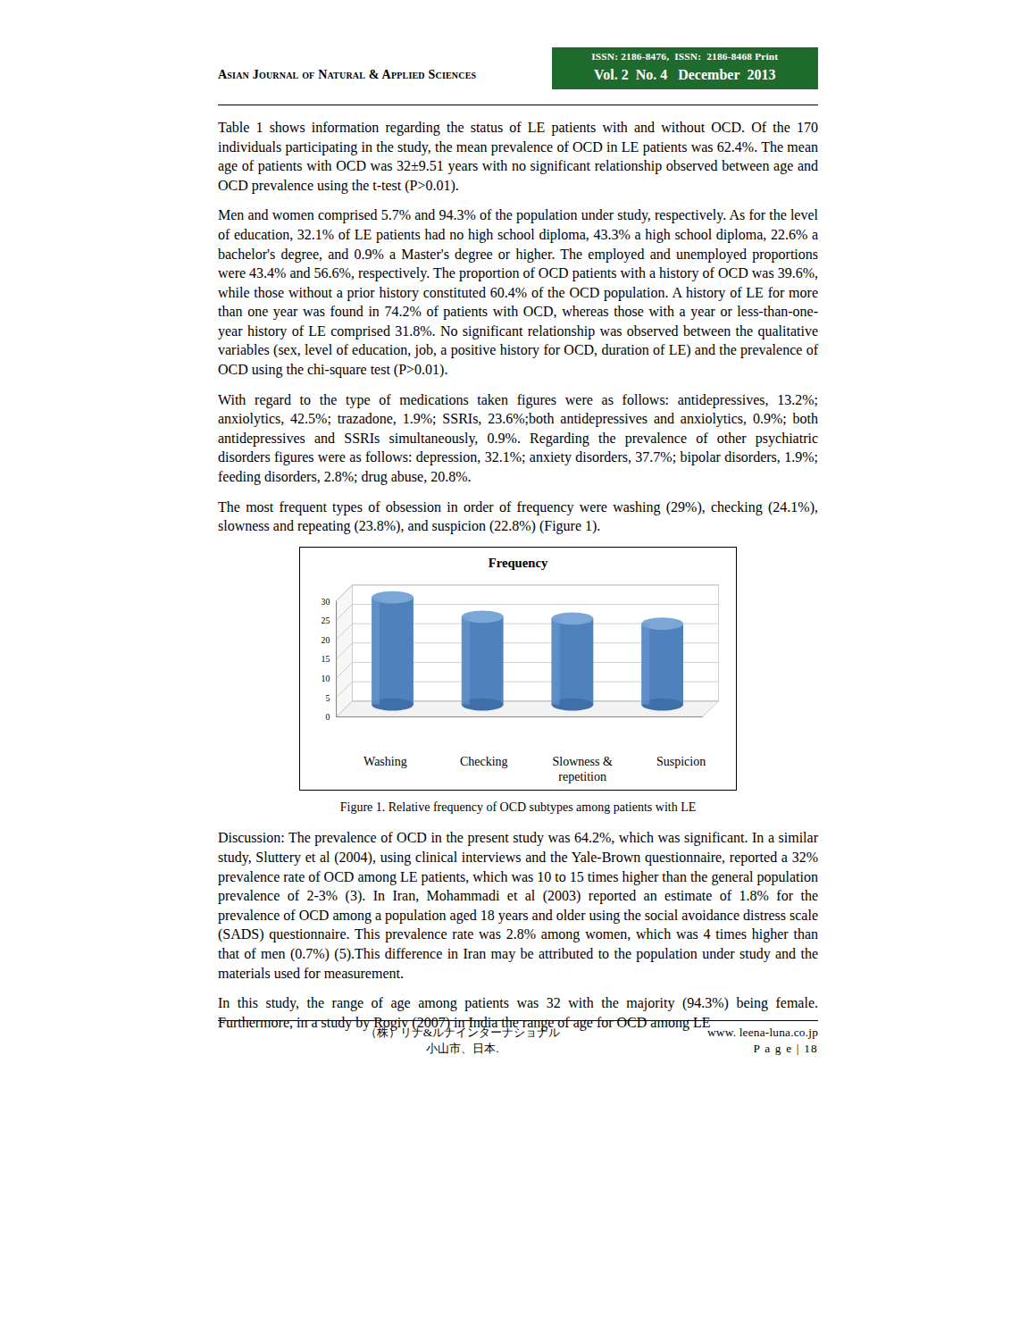Asian Journal of Natural & Applied Sciences
ISSN: 2186-8476, ISSN: 2186-8468 Print
Vol. 2 No. 4 December 2013
Table 1 shows information regarding the status of LE patients with and without OCD. Of the 170 individuals participating in the study, the mean prevalence of OCD in LE patients was 62.4%. The mean age of patients with OCD was 32±9.51 years with no significant relationship observed between age and OCD prevalence using the t-test (P>0.01).
Men and women comprised 5.7% and 94.3% of the population under study, respectively. As for the level of education, 32.1% of LE patients had no high school diploma, 43.3% a high school diploma, 22.6% a bachelor's degree, and 0.9% a Master's degree or higher. The employed and unemployed proportions were 43.4% and 56.6%, respectively. The proportion of OCD patients with a history of OCD was 39.6%, while those without a prior history constituted 60.4% of the OCD population. A history of LE for more than one year was found in 74.2% of patients with OCD, whereas those with a year or less-than-one-year history of LE comprised 31.8%. No significant relationship was observed between the qualitative variables (sex, level of education, job, a positive history for OCD, duration of LE) and the prevalence of OCD using the chi-square test (P>0.01).
With regard to the type of medications taken figures were as follows: antidepressives, 13.2%; anxiolytics, 42.5%; trazadone, 1.9%; SSRIs, 23.6%;both antidepressives and anxiolytics, 0.9%; both antidepressives and SSRIs simultaneously, 0.9%. Regarding the prevalence of other psychiatric disorders figures were as follows: depression, 32.1%; anxiety disorders, 37.7%; bipolar disorders, 1.9%; feeding disorders, 2.8%; drug abuse, 20.8%.
The most frequent types of obsession in order of frequency were washing (29%), checking (24.1%), slowness and repeating (23.8%), and suspicion (22.8%) (Figure 1).
Frequency
30 25 20 15 10 5 0
Washing Checking Slowness &
repetition Suspicion
Figure 1. Relative frequency of OCD subtypes among patients with LE
Discussion: The prevalence of OCD in the present study was 64.2%, which was significant. In a similar study, Sluttery et al (2004), using clinical interviews and the Yale-Brown questionnaire, reported a 32% prevalence rate of OCD among LE patients, which was 10 to 15 times higher than the general population prevalence of 2-3% (3). In Iran, Mohammadi et al (2003) reported an estimate of 1.8% for the prevalence of OCD among a population aged 18 years and older using the social avoidance distress scale (SADS) questionnaire. This prevalence rate was 2.8% among women, which was 4 times higher than that of men (0.7%) (5).This difference in Iran may be attributed to the population under study and the materials used for measurement.
In this study, the range of age among patients was 32 with the majority (94.3%) being female. Furthermore, in a study by Rogiv (2007) in India the range of age for OCD among LE
（株）リナ&ルナインターナショナル
小山市、日本.
www. leena-luna.co.jp
P a g e | 18